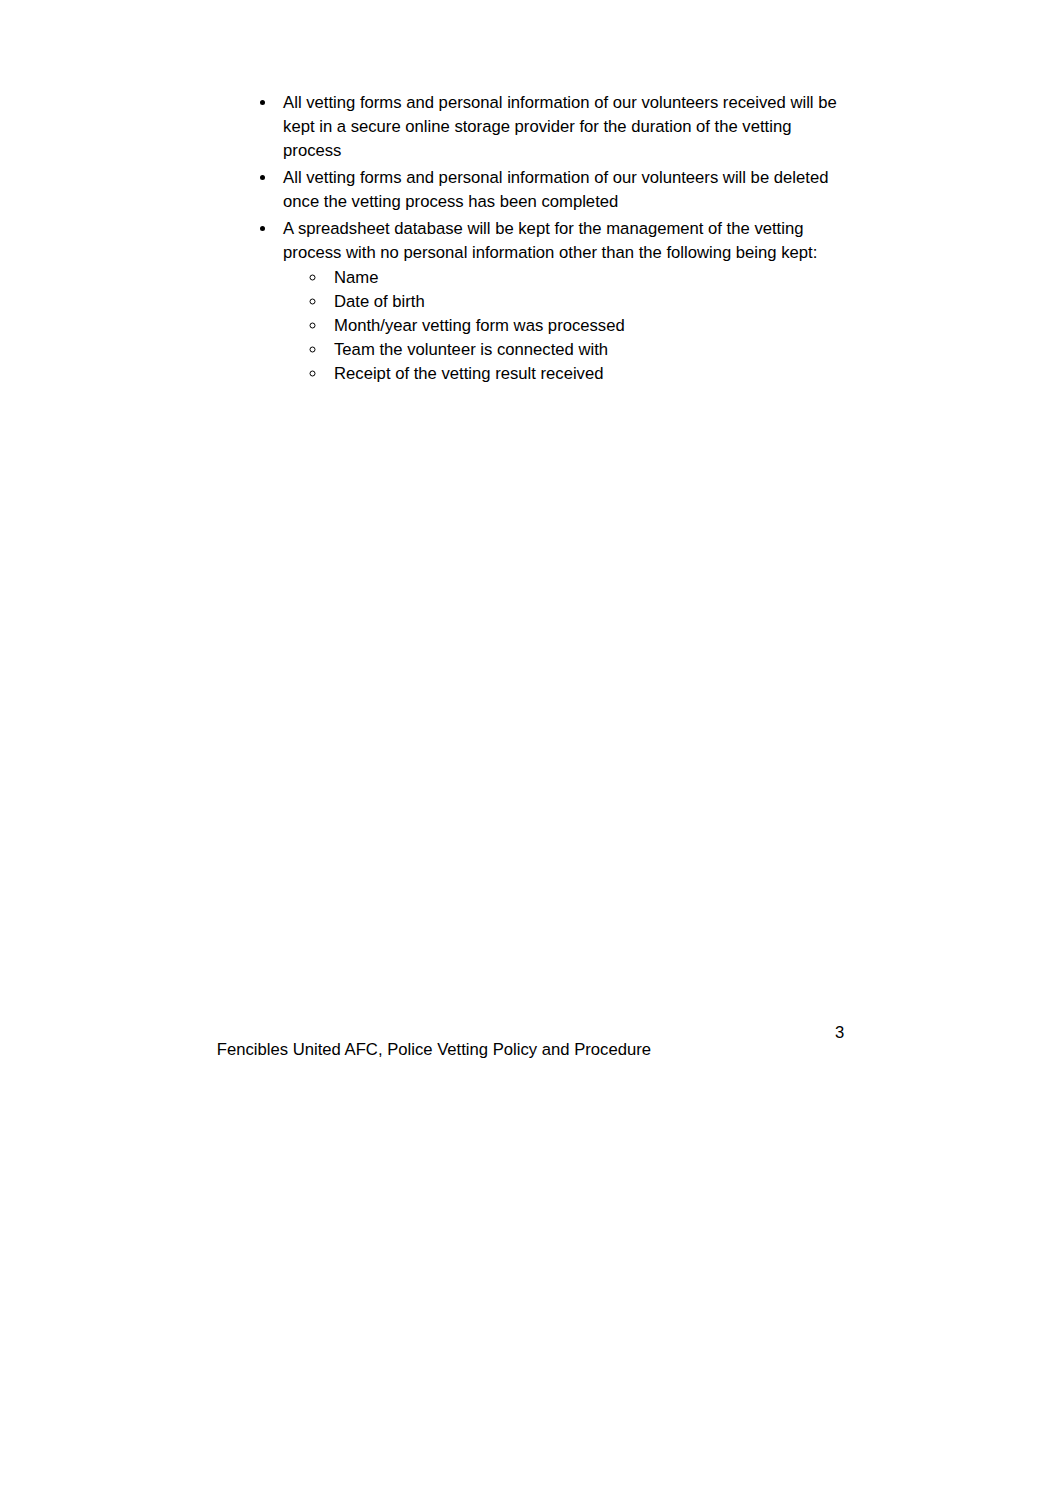All vetting forms and personal information of our volunteers received will be kept in a secure online storage provider for the duration of the vetting process
All vetting forms and personal information of our volunteers will be deleted once the vetting process has been completed
A spreadsheet database will be kept for the management of the vetting process with no personal information other than the following being kept:
Name
Date of birth
Month/year vetting form was processed
Team the volunteer is connected with
Receipt of the vetting result received
Fencibles United AFC, Police Vetting Policy and Procedure
3